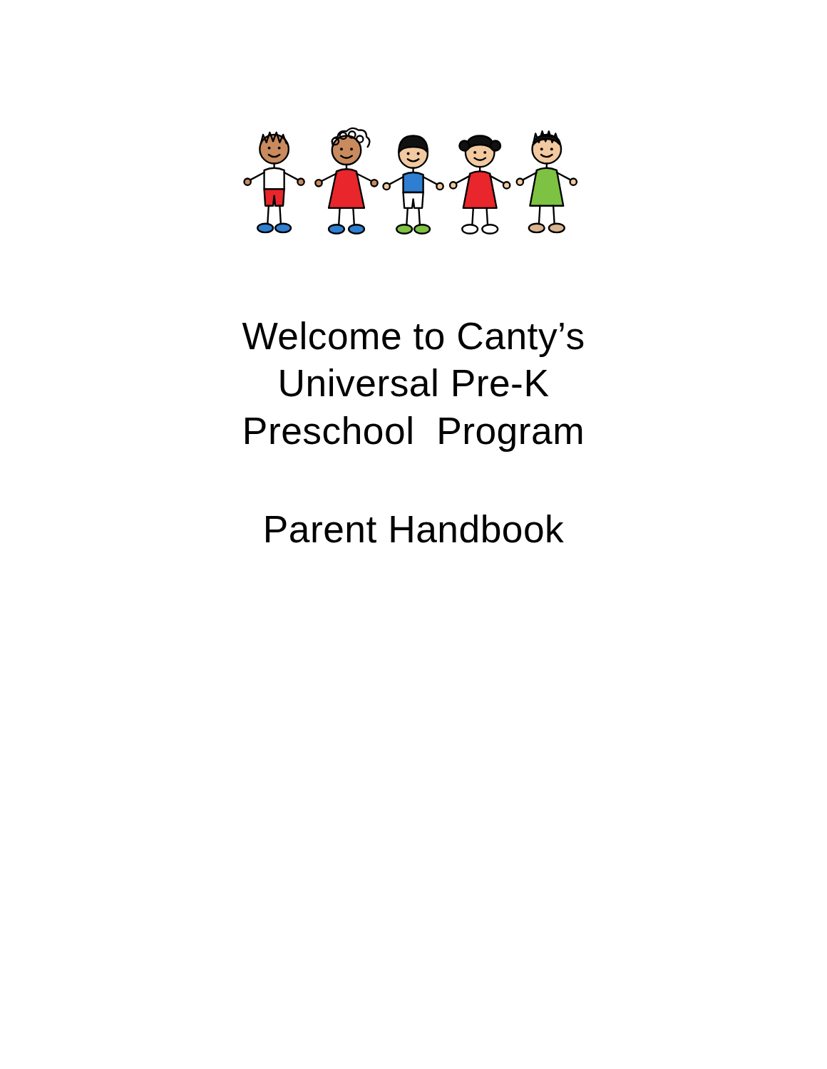Welcome to Canty’s Universal Pre-K Preschool Program
Parent Handbook